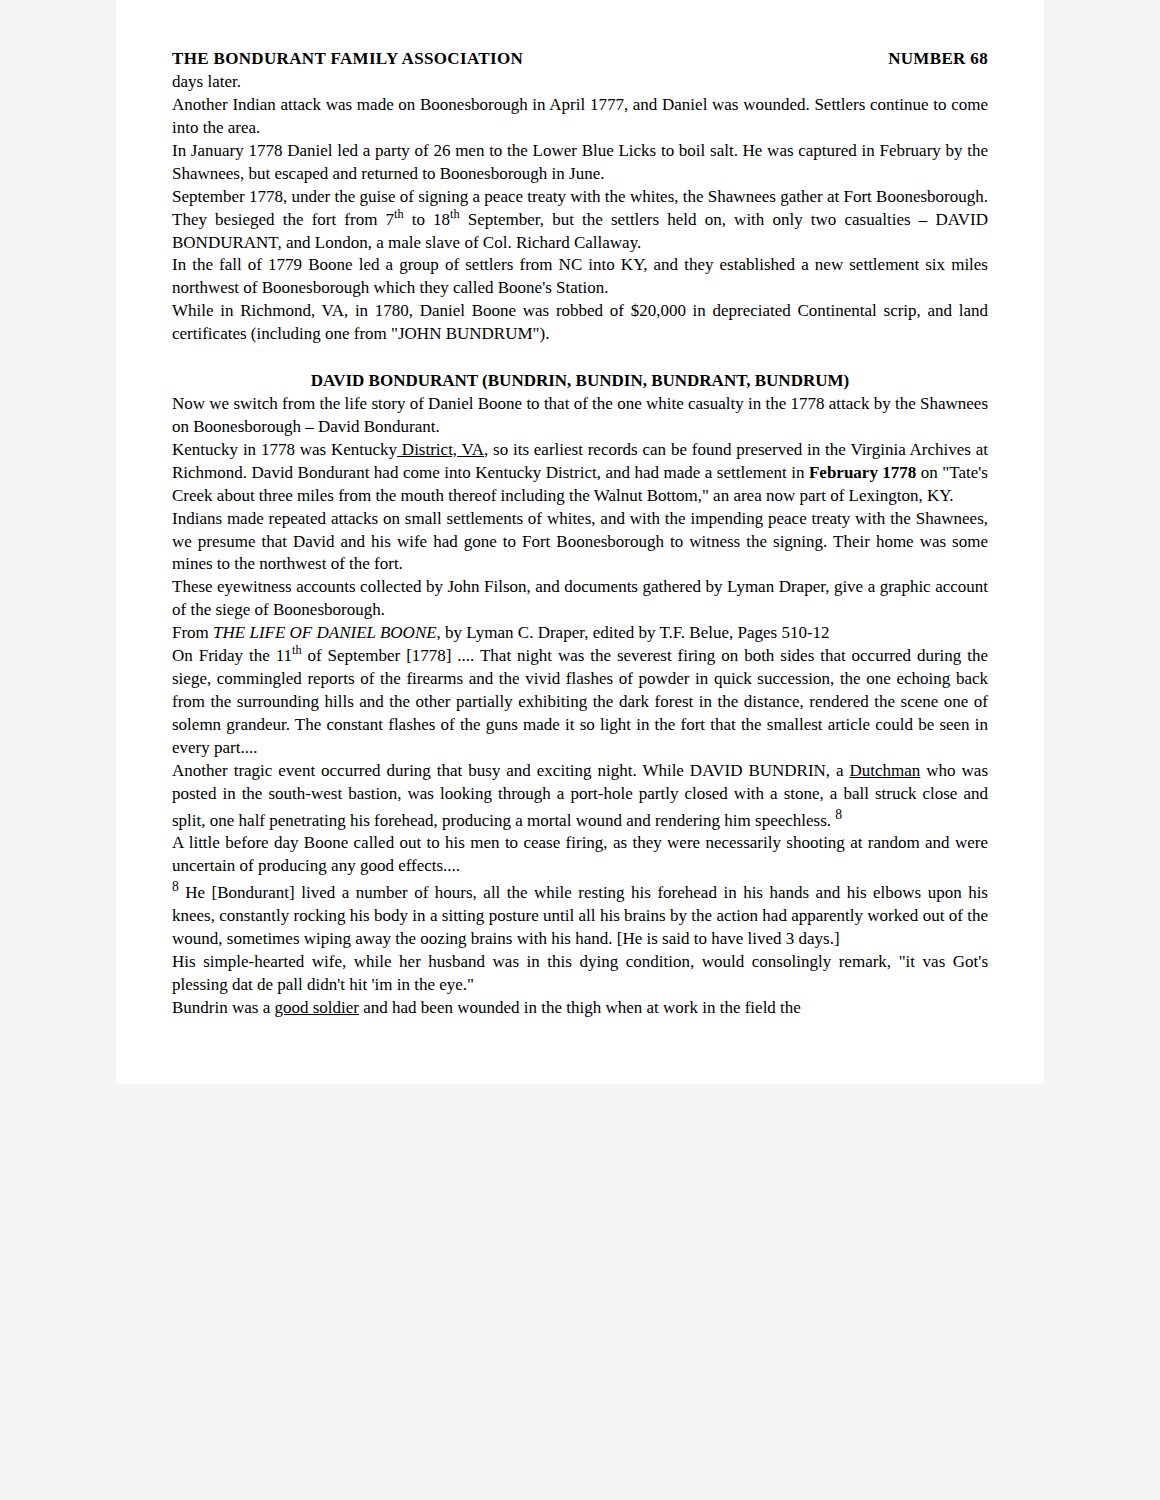The Bondurant Family Association Number 68
days later.
Another Indian attack was made on Boonesborough in April 1777, and Daniel was wounded. Settlers continue to come into the area.
In January 1778 Daniel led a party of 26 men to the Lower Blue Licks to boil salt. He was captured in February by the Shawnees, but escaped and returned to Boonesborough in June.
September 1778, under the guise of signing a peace treaty with the whites, the Shawnees gather at Fort Boonesborough. They besieged the fort from 7th to 18th September, but the settlers held on, with only two casualties – DAVID BONDURANT, and London, a male slave of Col. Richard Callaway.
In the fall of 1779 Boone led a group of settlers from NC into KY, and they established a new settlement six miles northwest of Boonesborough which they called Boone's Station.
While in Richmond, VA, in 1780, Daniel Boone was robbed of $20,000 in depreciated Continental scrip, and land certificates (including one from "JOHN BUNDRUM").
David Bondurant (Bundrin, Bundin, Bundrant, Bundrum)
Now we switch from the life story of Daniel Boone to that of the one white casualty in the 1778 attack by the Shawnees on Boonesborough – David Bondurant.
Kentucky in 1778 was Kentucky District, VA, so its earliest records can be found preserved in the Virginia Archives at Richmond. David Bondurant had come into Kentucky District, and had made a settlement in February 1778 on "Tate's Creek about three miles from the mouth thereof including the Walnut Bottom," an area now part of Lexington, KY.
Indians made repeated attacks on small settlements of whites, and with the impending peace treaty with the Shawnees, we presume that David and his wife had gone to Fort Boonesborough to witness the signing. Their home was some mines to the northwest of the fort.
These eyewitness accounts collected by John Filson, and documents gathered by Lyman Draper, give a graphic account of the siege of Boonesborough.
From THE LIFE OF DANIEL BOONE, by Lyman C. Draper, edited by T.F. Belue, Pages 510-12
On Friday the 11th of September [1778] .... That night was the severest firing on both sides that occurred during the siege, commingled reports of the firearms and the vivid flashes of powder in quick succession, the one echoing back from the surrounding hills and the other partially exhibiting the dark forest in the distance, rendered the scene one of solemn grandeur. The constant flashes of the guns made it so light in the fort that the smallest article could be seen in every part....
Another tragic event occurred during that busy and exciting night. While DAVID BUNDRIN, a Dutchman who was posted in the south-west bastion, was looking through a port-hole partly closed with a stone, a ball struck close and split, one half penetrating his forehead, producing a mortal wound and rendering him speechless. 8
A little before day Boone called out to his men to cease firing, as they were necessarily shooting at random and were uncertain of producing any good effects....
8 He [Bondurant] lived a number of hours, all the while resting his forehead in his hands and his elbows upon his knees, constantly rocking his body in a sitting posture until all his brains by the action had apparently worked out of the wound, sometimes wiping away the oozing brains with his hand. [He is said to have lived 3 days.]
His simple-hearted wife, while her husband was in this dying condition, would consolingly remark, "it vas Got's plessing dat de pall didn't hit 'im in the eye."
Bundrin was a good soldier and had been wounded in the thigh when at work in the field the